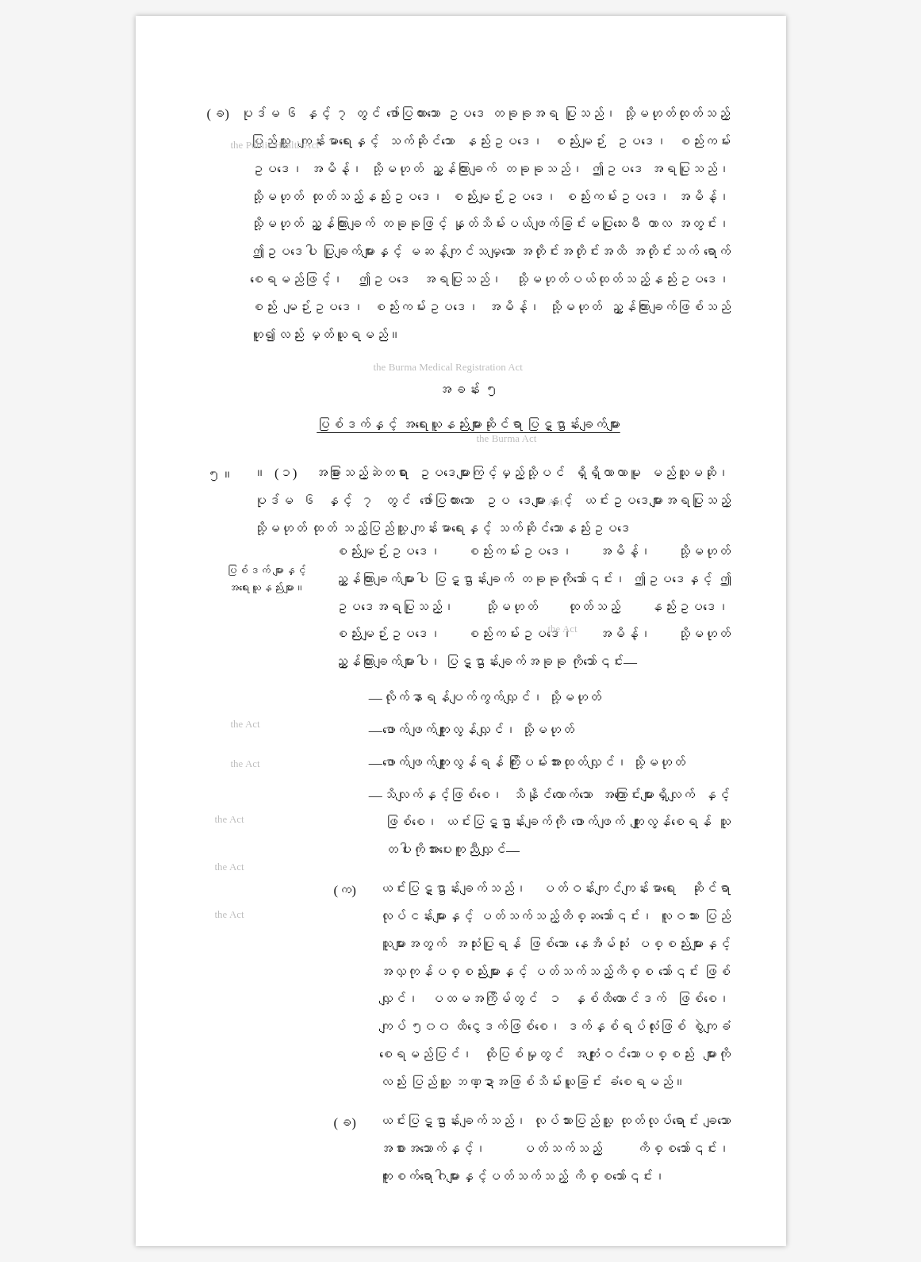(ခ) ပုဒ်မ ၆ နှင့် ၇ တွင် ဖော်ပြထားသော ဥပဒေ တခုခုအရ ပြုသည်၊ သို့မဟုတ်ထုတ်သည့် ပြည်သူ့ ကျန်းမာရေးနှင့် သက်ဆိုင်သော နည်းဥပဒေ၊ စည်းမျဉ်း ဥပဒေ၊ စည်းကမ်းဥပဒေ၊ အမိန့်၊ သို့မဟုတ် ညွှန်ကြားချက် တခုခုသည်၊ ဤဥပဒေ အရပြုသည်၊ သို့မဟုတ် ထုတ်သည့်နည်းဥပဒေ၊ စည်းမျဉ်းဥပဒေ၊ စည်းကမ်းဥပဒေ၊ အမိန့်၊ သို့မဟုတ် ညွှန်ကြားချက် တခုခုဖြင့် နှုတ်သိမ်းပယ်ဖျက်ခြင်းမပြုသေးမီ ကာလ အတွင်း၊ ဤဥပဒေပါ ပြုချက်များနှင့် မဆန့်ကျင်သမျှသော အတိုင်းအတိုင်းအထိ အတိုင်းသက် ရောက်စေရမည်ဖြင့်၊ ဤဥပဒေ အရပြုသည်၊ သို့မဟုတ်ပယ်ထုတ်သည့်နည်းဥပဒေ၊ စည်း မျဉ်းဥပဒေ၊ စည်းကမ်းဥပဒေ၊ အမိန့်၊ သို့မဟုတ် ညွှန်ကြားချက်ဖြစ်သည်ဟူ၍လည်း မှတ်ယူရမည်။
အခန်း ၅
ပြစ်ဒက်နှင့် အရေးယူနည်းများဆိုင်ရာ ပြဋ္ဌာန်းချက်များ
၅။
။ (၁) အခြားသည့်ဆဲတရား ဥပဒေများကြင့်မှည့်သို့ပင် ရှိရှိလာလာမူ မည်သူမဆို၊ ပုဒ်မ ၆ နှင့် ၇ တွင် ဖော်ပြထားသော ဥပ ဒေများနှင့် ယင်းဥပဒေများအရပြုသည့် သို့မဟုတ် ထုတ် သည့်ပြည်သူ့ ကျန်းမာရေးနှင့် သက်ဆိုင်သောနည်းဥပဒေ
ပြစ်ဒက် များနှင့်
အရေးယူနည်းများ။
စည်းမျဉ်းဥပဒေ၊ စည်းကမ်းဥပဒေ၊ အမိန့်၊ သို့မဟုတ် ညွှန်ကြားချက်များပါ ပြဋ္ဌာန်းချက် တခုခုကိုသော်၎င်း၊ ဤဥပဒေနှင့် ဤဥပဒေအရပြုသည့်၊ သို့မဟုတ် ထုတ်သည့် နည်းဥပဒေ၊ စည်းမျဉ်းဥပဒေ၊ စည်းကမ်းဥပဒေ၊ အမိန့်၊ သို့မဟုတ် ညွှန်ကြားချက်များပါ၊ ပြဋ္ဌာန်းချက်အခုခု ကိုသော်၎င်း—
—လိုက်နာရန်ပျက်ကွက်လျှင်၊ သို့မဟုတ်
—ဖောက်ဖျက်ကျူးလွန်လျှင်၊ သို့မဟုတ်
—ဖောက်ဖျက်ကျူးလွန်ရန် ကြိုးပမ်းအားထုတ်လျှင်၊ သို့မဟုတ်
—သိလျက်နှင့်ဖြစ်စေ၊ သိနိုင်လောက်သော အကြောင်းများရှိလျက် နှင့်ဖြစ်စေ၊ ယင်းပြဋ္ဌာန်းချက်ကို ဖောက်ဖျက် ကျူးလွန်စေရန် သူတပါးကိုအားပေးကူညီလျှင်—
(က)
ယင်းပြဋ္ဌာန်းချက်သည်၊ ပတ်ဝန်းကျင်ကျန်းမာရေး ဆိုင်ရာ လုပ်ငန်းများနှင့် ပတ်သက်သည့်တိစ္ဆသော်၎င်း၊ လူဝသား ပြည်သူများအတွက် အသုံးပြုရန် ဖြစ်သော နေအိမ်သုံး ပစ္စည်းများနှင့် အလှကုန်ပစ္စည်းများနှင့် ပတ်သက်သည့်ကိစ္စ သော်၎င်း ဖြစ်လျှင်၊ ပထမအကြိမ်တွင် ၁ နှစ်ထိထောင်ဒက် ဖြစ်စေ၊ ကျပ် ၅၀၀ ထိငွေဒက်ဖြစ်စေ၊ ဒက်နှစ်ရပ်လုံးဖြစ် စွဲကျခံစေရမည်ပြင်၊ ထိုပြစ်မှုတွင် အကျုံးဝင်သောပစ္စည်း များကိုလည်း ပြည်သူ့ ဘဏ္ဍာအဖြစ်သိမ်းယူခြင်း ခံစေရမည်။
(ခ)
ယင်းပြဋ္ဌာန်းချက်သည်၊ လုပ်သားပြည်သူ့ ထုတ်လုပ်ရောင်း ချသော အစားအသောက်နှင့်၊ ပတ်သက်သည့် ကိစ္စသော်၎င်း၊ ကူးစက်ရောဂါများနှင့်ပတ်သက်သည့် ကိစ္စသော်၎င်း၊
the Public Health Act the Burma Medical Registration Act the Burma Act Act the Act the Act the Act the Act the Act the Act